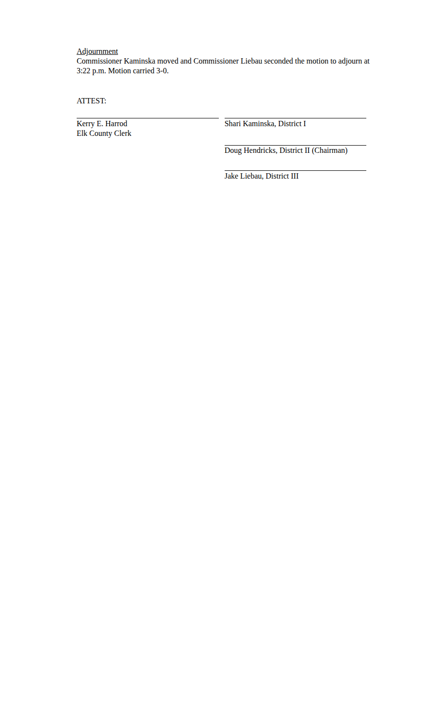Adjournment
Commissioner Kaminska moved and Commissioner Liebau seconded the motion to adjourn at 3:22 p.m. Motion carried 3-0.
ATTEST:
| Kerry E. Harrod Elk County Clerk | Shari Kaminska, District I Doug Hendricks, District II (Chairman) Jake Liebau, District III |